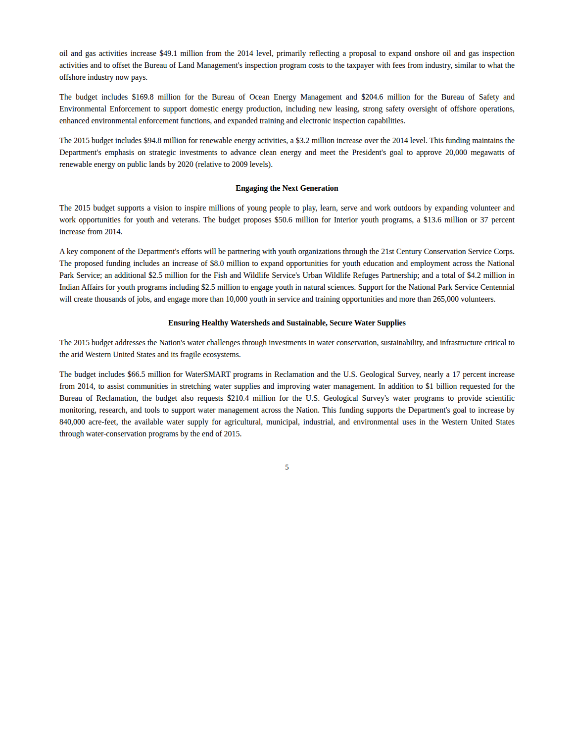oil and gas activities increase $49.1 million from the 2014 level, primarily reflecting a proposal to expand onshore oil and gas inspection activities and to offset the Bureau of Land Management's inspection program costs to the taxpayer with fees from industry, similar to what the offshore industry now pays.
The budget includes $169.8 million for the Bureau of Ocean Energy Management and $204.6 million for the Bureau of Safety and Environmental Enforcement to support domestic energy production, including new leasing, strong safety oversight of offshore operations, enhanced environmental enforcement functions, and expanded training and electronic inspection capabilities.
The 2015 budget includes $94.8 million for renewable energy activities, a $3.2 million increase over the 2014 level. This funding maintains the Department's emphasis on strategic investments to advance clean energy and meet the President's goal to approve 20,000 megawatts of renewable energy on public lands by 2020 (relative to 2009 levels).
Engaging the Next Generation
The 2015 budget supports a vision to inspire millions of young people to play, learn, serve and work outdoors by expanding volunteer and work opportunities for youth and veterans. The budget proposes $50.6 million for Interior youth programs, a $13.6 million or 37 percent increase from 2014.
A key component of the Department's efforts will be partnering with youth organizations through the 21st Century Conservation Service Corps. The proposed funding includes an increase of $8.0 million to expand opportunities for youth education and employment across the National Park Service; an additional $2.5 million for the Fish and Wildlife Service's Urban Wildlife Refuges Partnership; and a total of $4.2 million in Indian Affairs for youth programs including $2.5 million to engage youth in natural sciences. Support for the National Park Service Centennial will create thousands of jobs, and engage more than 10,000 youth in service and training opportunities and more than 265,000 volunteers.
Ensuring Healthy Watersheds and Sustainable, Secure Water Supplies
The 2015 budget addresses the Nation's water challenges through investments in water conservation, sustainability, and infrastructure critical to the arid Western United States and its fragile ecosystems.
The budget includes $66.5 million for WaterSMART programs in Reclamation and the U.S. Geological Survey, nearly a 17 percent increase from 2014, to assist communities in stretching water supplies and improving water management. In addition to $1 billion requested for the Bureau of Reclamation, the budget also requests $210.4 million for the U.S. Geological Survey's water programs to provide scientific monitoring, research, and tools to support water management across the Nation. This funding supports the Department's goal to increase by 840,000 acre-feet, the available water supply for agricultural, municipal, industrial, and environmental uses in the Western United States through water-conservation programs by the end of 2015.
5